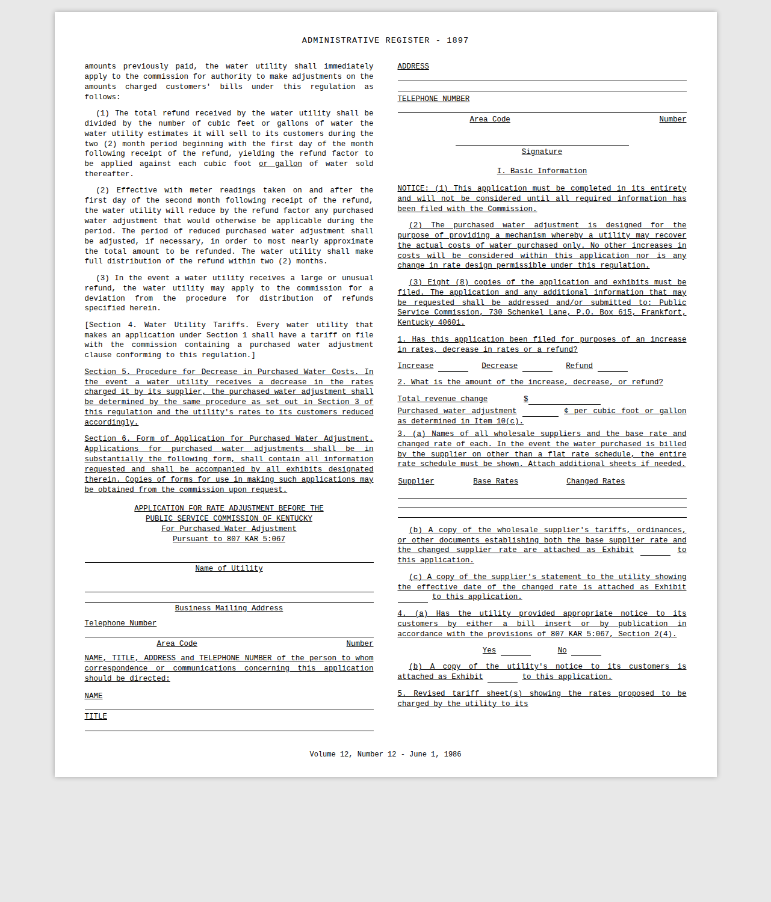ADMINISTRATIVE REGISTER - 1897
amounts previously paid, the water utility shall immediately apply to the commission for authority to make adjustments on the amounts charged customers' bills under this regulation as follows:
(1) The total refund received by the water utility shall be divided by the number of cubic feet or gallons of water the water utility estimates it will sell to its customers during the two (2) month period beginning with the first day of the month following receipt of the refund, yielding the refund factor to be applied against each cubic foot or gallon of water sold thereafter.
(2) Effective with meter readings taken on and after the first day of the second month following receipt of the refund, the water utility will reduce by the refund factor any purchased water adjustment that would otherwise be applicable during the period. The period of reduced purchased water adjustment shall be adjusted, if necessary, in order to most nearly approximate the total amount to be refunded. The water utility shall make full distribution of the refund within two (2) months.
(3) In the event a water utility receives a large or unusual refund, the water utility may apply to the commission for a deviation from the procedure for distribution of refunds specified herein.
[Section 4. Water Utility Tariffs. Every water utility that makes an application under Section 1 shall have a tariff on file with the commission containing a purchased water adjustment clause conforming to this regulation.]
Section 5. Procedure for Decrease in Purchased Water Costs. In the event a water utility receives a decrease in the rates charged it by its supplier, the purchased water adjustment shall be determined by the same procedure as set out in Section 3 of this regulation and the utility's rates to its customers reduced accordingly.
Section 6. Form of Application for Purchased Water Adjustment. Applications for purchased water adjustments shall be in substantially the following form, shall contain all information requested and shall be accompanied by all exhibits designated therein. Copies of forms for use in making such applications may be obtained from the commission upon request.
APPLICATION FOR RATE ADJUSTMENT BEFORE THE PUBLIC SERVICE COMMISSION OF KENTUCKY For Purchased Water Adjustment Pursuant to 807 KAR 5:067
Name of Utility
Business Mailing Address
Telephone Number
Area Code Number
NAME, TITLE, ADDRESS and TELEPHONE NUMBER of the person to whom correspondence or communications concerning this application should be directed:
NAME
TITLE
ADDRESS
TELEPHONE NUMBER
Area Code Number
Signature
I. Basic Information
NOTICE: (1) This application must be completed in its entirety and will not be considered until all required information has been filed with the Commission.
(2) The purchased water adjustment is designed for the purpose of providing a mechanism whereby a utility may recover the actual costs of water purchased only. No other increases in costs will be considered within this application nor is any change in rate design permissible under this regulation.
(3) Eight (8) copies of the application and exhibits must be filed. The application and any additional information that may be requested shall be addressed and/or submitted to: Public Service Commission, 730 Schenkel Lane, P.O. Box 615, Frankfort, Kentucky 40601.
1. Has this application been filed for purposes of an increase in rates, decrease in rates or a refund?
Increase Decrease Refund
2. What is the amount of the increase, decrease, or refund?
Total revenue change $
Purchased water adjustment ¢ per cubic foot or gallon as determined in Item 10(c).
3. (a) Names of all wholesale suppliers and the base rate and changed rate of each. In the event the water purchased is billed by the supplier on other than a flat rate schedule, the entire rate schedule must be shown. Attach additional sheets if needed.
| Supplier | Base Rates | Changed Rates |
| --- | --- | --- |
(b) A copy of the wholesale supplier's tariffs, ordinances, or other documents establishing both the base supplier rate and the changed supplier rate are attached as Exhibit to this application.
(c) A copy of the supplier's statement to the utility showing the effective date of the changed rate is attached as Exhibit to this application.
4. (a) Has the utility provided appropriate notice to its customers by either a bill insert or by publication in accordance with the provisions of 807 KAR 5:067, Section 2(4).
Yes No
(b) A copy of the utility's notice to its customers is attached as Exhibit to this application.
5. Revised tariff sheet(s) showing the rates proposed to be charged by the utility to its
Volume 12, Number 12 - June 1, 1986